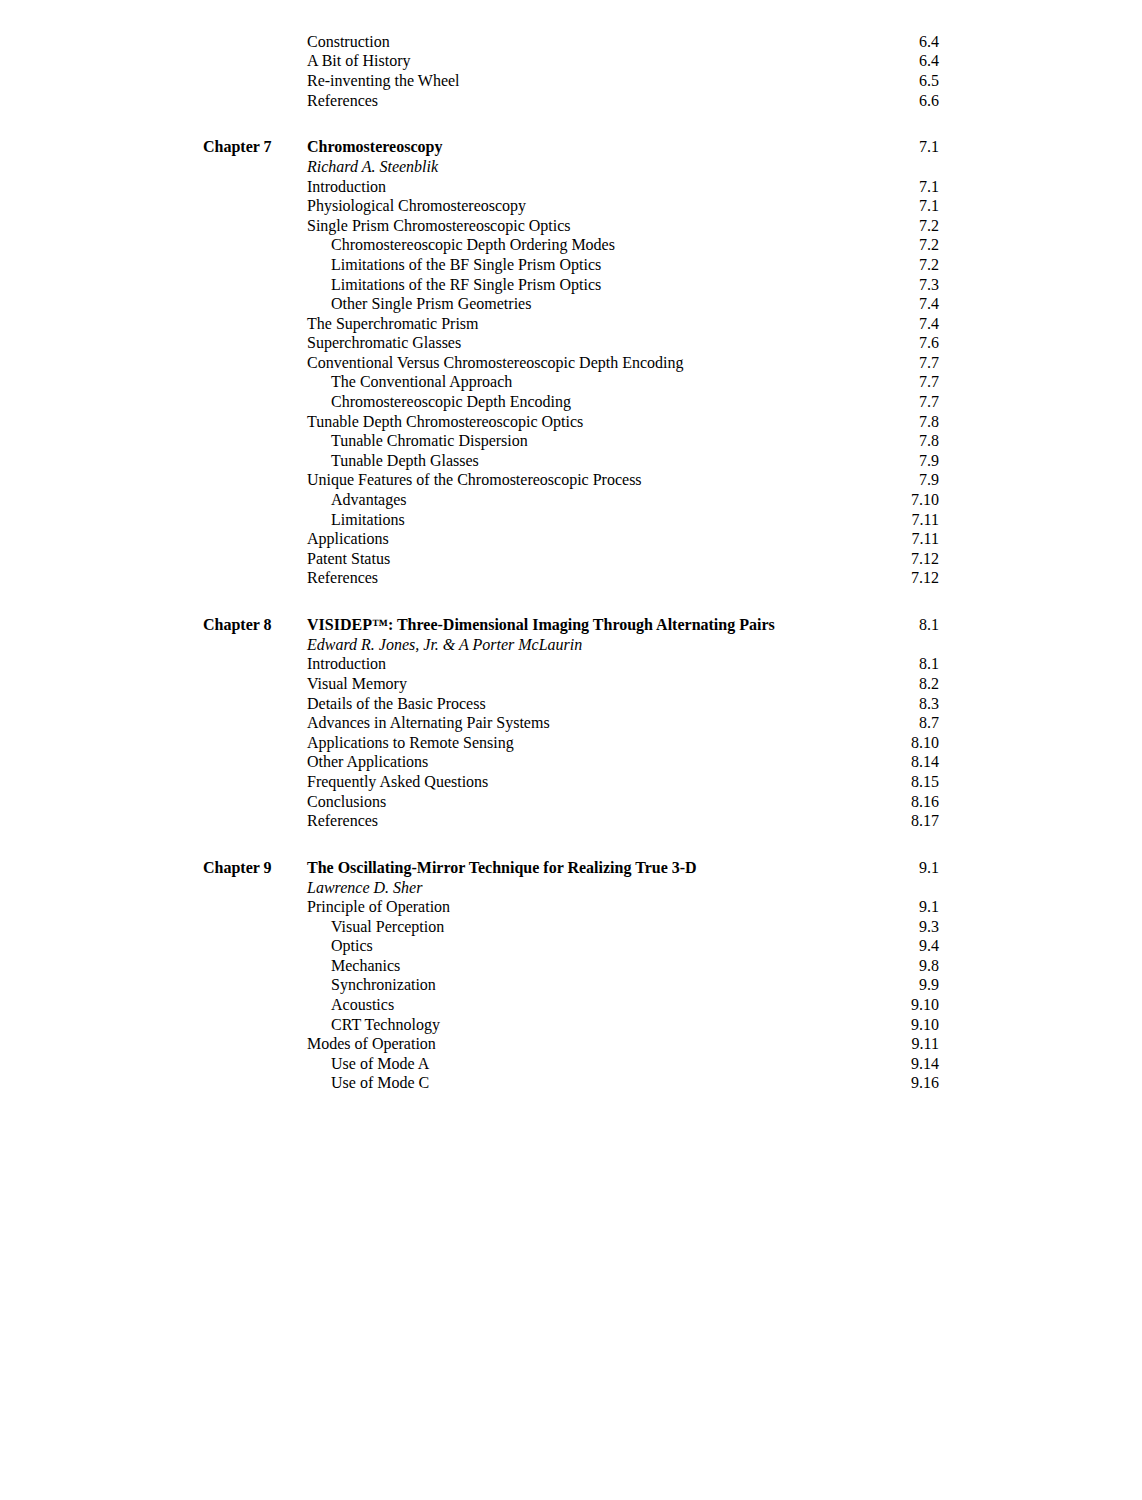| | Construction | 6.4 |
| | A Bit of History | 6.4 |
| | Re-inventing the Wheel | 6.5 |
| | References | 6.6 |
| Chapter 7 | Chromostereoscopy | 7.1 |
| | Richard A. Steenblik | |
| | Introduction | 7.1 |
| | Physiological Chromostereoscopy | 7.1 |
| | Single Prism Chromostereoscopic Optics | 7.2 |
| | Chromostereoscopic Depth Ordering Modes | 7.2 |
| | Limitations of the BF Single Prism Optics | 7.2 |
| | Limitations of the RF Single Prism Optics | 7.3 |
| | Other Single Prism Geometries | 7.4 |
| | The Superchromatic Prism | 7.4 |
| | Superchromatic Glasses | 7.6 |
| | Conventional Versus Chromostereoscopic Depth Encoding | 7.7 |
| | The Conventional Approach | 7.7 |
| | Chromostereoscopic Depth Encoding | 7.7 |
| | Tunable Depth Chromostereoscopic Optics | 7.8 |
| | Tunable Chromatic Dispersion | 7.8 |
| | Tunable Depth Glasses | 7.9 |
| | Unique Features of the Chromostereoscopic Process | 7.9 |
| | Advantages | 7.10 |
| | Limitations | 7.11 |
| | Applications | 7.11 |
| | Patent Status | 7.12 |
| | References | 7.12 |
| Chapter 8 | VISIDEP™: Three-Dimensional Imaging Through Alternating Pairs | 8.1 |
| | Edward R. Jones, Jr. & A Porter McLaurin | |
| | Introduction | 8.1 |
| | Visual Memory | 8.2 |
| | Details of the Basic Process | 8.3 |
| | Advances in Alternating Pair Systems | 8.7 |
| | Applications to Remote Sensing | 8.10 |
| | Other Applications | 8.14 |
| | Frequently Asked Questions | 8.15 |
| | Conclusions | 8.16 |
| | References | 8.17 |
| Chapter 9 | The Oscillating-Mirror Technique for Realizing True 3-D | 9.1 |
| | Lawrence D. Sher | |
| | Principle of Operation | 9.1 |
| | Visual Perception | 9.3 |
| | Optics | 9.4 |
| | Mechanics | 9.8 |
| | Synchronization | 9.9 |
| | Acoustics | 9.10 |
| | CRT Technology | 9.10 |
| | Modes of Operation | 9.11 |
| | Use of Mode A | 9.14 |
| | Use of Mode C | 9.16 |